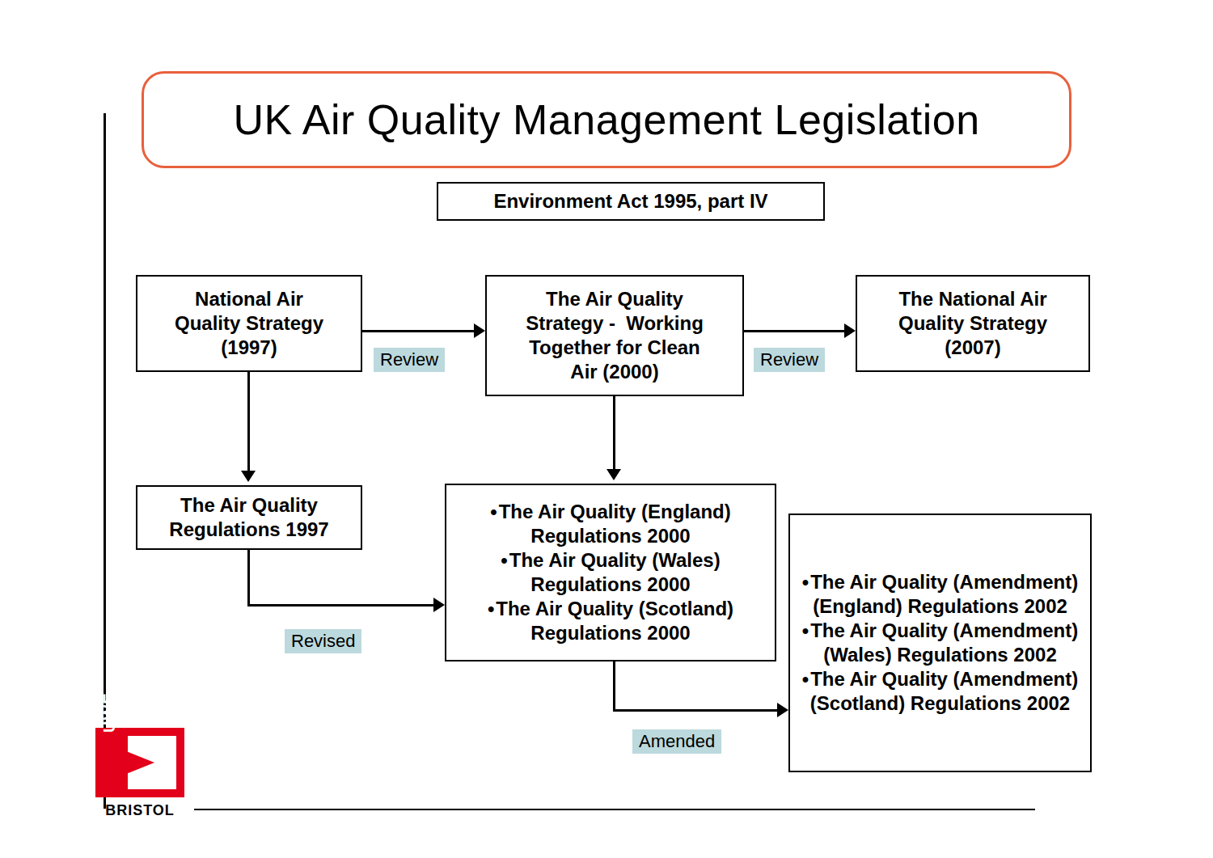UK Air Quality Management Legislation
Environment Act 1995, part IV
National Air
Quality Strategy
(1997)
The Air Quality
Strategy - Working
Together for Clean
Air (2000)
The National Air
Quality Strategy
(2007)
The Air Quality
Regulations 1997
The Air Quality (England) Regulations 2000
The Air Quality (Wales) Regulations 2000
The Air Quality (Scotland) Regulations 2000
The Air Quality (Amendment) (England) Regulations 2002
The Air Quality (Amendment) (Wales) Regulations 2002
The Air Quality (Amendment) (Scotland) Regulations 2002
Review
Review
Revised
Amended
UWE
BRISTOL